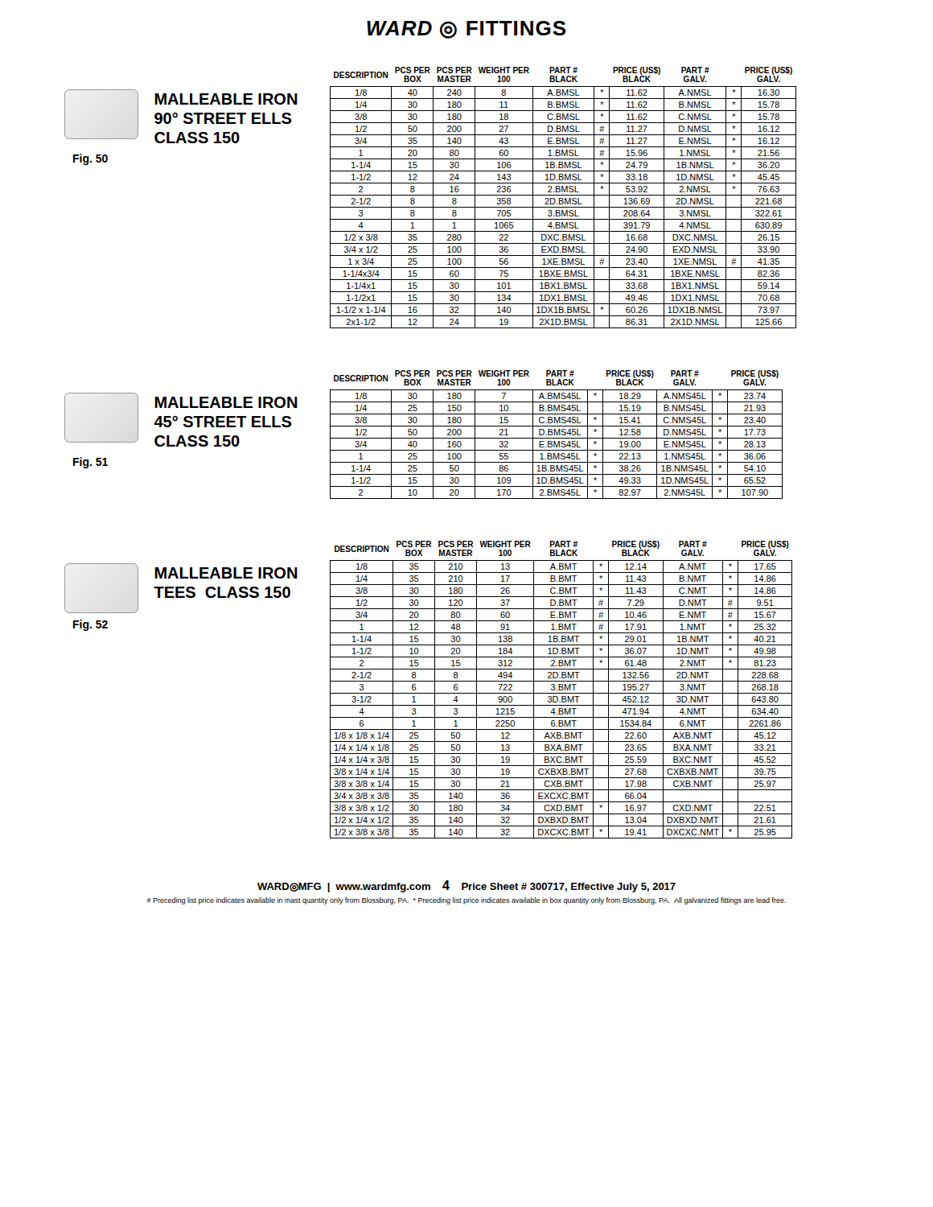WARD ◎ FITTINGS
MALLEABLE IRON
90° STREET ELLS
CLASS 150
Fig. 50
| DESCRIPTION | PCS PER BOX | PCS PER MASTER | WEIGHT PER 100 | PART # BLACK | | PRICE (US$) BLACK | PART # GALV. | | PRICE (US$) GALV. |
| --- | --- | --- | --- | --- | --- | --- | --- | --- | --- |
| 1/8 | 40 | 240 | 8 | A.BMSL | * | 11.62 | A.NMSL | * | 16.30 |
| 1/4 | 30 | 180 | 11 | B.BMSL | * | 11.62 | B.NMSL | * | 15.78 |
| 3/8 | 30 | 180 | 18 | C.BMSL | * | 11.62 | C.NMSL | * | 15.78 |
| 1/2 | 50 | 200 | 27 | D.BMSL | # | 11.27 | D.NMSL | * | 16.12 |
| 3/4 | 35 | 140 | 43 | E.BMSL | # | 11.27 | E.NMSL | * | 16.12 |
| 1 | 20 | 80 | 60 | 1.BMSL | # | 15.96 | 1.NMSL | * | 21.56 |
| 1-1/4 | 15 | 30 | 106 | 1B.BMSL | * | 24.79 | 1B.NMSL | * | 36.20 |
| 1-1/2 | 12 | 24 | 143 | 1D.BMSL | * | 33.18 | 1D.NMSL | * | 45.45 |
| 2 | 8 | 16 | 236 | 2.BMSL | * | 53.92 | 2.NMSL | * | 76.63 |
| 2-1/2 | 8 | 8 | 358 | 2D.BMSL | | 136.69 | 2D.NMSL | | 221.68 |
| 3 | 8 | 8 | 705 | 3.BMSL | | 208.64 | 3.NMSL | | 322.61 |
| 4 | 1 | 1 | 1065 | 4.BMSL | | 391.79 | 4.NMSL | | 630.89 |
| 1/2 x 3/8 | 35 | 280 | 22 | DXC.BMSL | | 16.68 | DXC.NMSL | | 26.15 |
| 3/4 x 1/2 | 25 | 100 | 36 | EXD.BMSL | | 24.90 | EXD.NMSL | | 33.90 |
| 1 x 3/4 | 25 | 100 | 56 | 1XE.BMSL | # | 23.40 | 1XE.NMSL | # | 41.35 |
| 1-1/4x3/4 | 15 | 60 | 75 | 1BXE.BMSL | | 64.31 | 1BXE.NMSL | | 82.36 |
| 1-1/4x1 | 15 | 30 | 101 | 1BX1.BMSL | | 33.68 | 1BX1.NMSL | | 59.14 |
| 1-1/2x1 | 15 | 30 | 134 | 1DX1.BMSL | | 49.46 | 1DX1.NMSL | | 70.68 |
| 1-1/2 x 1-1/4 | 16 | 32 | 140 | 1DX1B.BMSL | * | 60.26 | 1DX1B.NMSL | | 73.97 |
| 2x1-1/2 | 12 | 24 | 19 | 2X1D.BMSL | | 86.31 | 2X1D.NMSL | | 125.66 |
MALLEABLE IRON
45° STREET ELLS
CLASS 150
Fig. 51
| DESCRIPTION | PCS PER BOX | PCS PER MASTER | WEIGHT PER 100 | PART # BLACK | | PRICE (US$) BLACK | PART # GALV. | | PRICE (US$) GALV. |
| --- | --- | --- | --- | --- | --- | --- | --- | --- | --- |
| 1/8 | 30 | 180 | 7 | A.BMS45L | * | 18.29 | A.NMS45L | * | 23.74 |
| 1/4 | 25 | 150 | 10 | B.BMS45L | | 15.19 | B.NMS45L | | 21.93 |
| 3/8 | 30 | 180 | 15 | C.BMS45L | * | 15.41 | C.NMS45L | * | 23.40 |
| 1/2 | 50 | 200 | 21 | D.BMS45L | * | 12.58 | D.NMS45L | * | 17.73 |
| 3/4 | 40 | 160 | 32 | E.BMS45L | * | 19.00 | E.NMS45L | * | 28.13 |
| 1 | 25 | 100 | 55 | 1.BMS45L | * | 22.13 | 1.NMS45L | * | 36.06 |
| 1-1/4 | 25 | 50 | 86 | 1B.BMS45L | * | 38.26 | 1B.NMS45L | * | 54.10 |
| 1-1/2 | 15 | 30 | 109 | 1D.BMS45L | * | 49.33 | 1D.NMS45L | * | 65.52 |
| 2 | 10 | 20 | 170 | 2.BMS45L | * | 82.97 | 2.NMS45L | * | 107.90 |
MALLEABLE IRON
TEES CLASS 150
Fig. 52
| DESCRIPTION | PCS PER BOX | PCS PER MASTER | WEIGHT PER 100 | PART # BLACK | | PRICE (US$) BLACK | PART # GALV. | | PRICE (US$) GALV. |
| --- | --- | --- | --- | --- | --- | --- | --- | --- | --- |
| 1/8 | 35 | 210 | 13 | A.BMT | * | 12.14 | A.NMT | * | 17.65 |
| 1/4 | 35 | 210 | 17 | B.BMT | * | 11.43 | B.NMT | * | 14.86 |
| 3/8 | 30 | 180 | 26 | C.BMT | * | 11.43 | C.NMT | * | 14.86 |
| 1/2 | 30 | 120 | 37 | D.BMT | # | 7.29 | D.NMT | # | 9.51 |
| 3/4 | 20 | 80 | 60 | E.BMT | # | 10.46 | E.NMT | # | 15.67 |
| 1 | 12 | 48 | 91 | 1.BMT | # | 17.91 | 1.NMT | * | 25.32 |
| 1-1/4 | 15 | 30 | 138 | 1B.BMT | * | 29.01 | 1B.NMT | * | 40.21 |
| 1-1/2 | 10 | 20 | 184 | 1D.BMT | * | 36.07 | 1D.NMT | * | 49.98 |
| 2 | 15 | 15 | 312 | 2.BMT | * | 61.48 | 2.NMT | * | 81.23 |
| 2-1/2 | 8 | 8 | 494 | 2D.BMT | | 132.56 | 2D.NMT | | 228.68 |
| 3 | 6 | 6 | 722 | 3.BMT | | 195.27 | 3.NMT | | 268.18 |
| 3-1/2 | 1 | 4 | 900 | 3D.BMT | | 452.12 | 3D.NMT | | 643.80 |
| 4 | 3 | 3 | 1215 | 4.BMT | | 471.94 | 4.NMT | | 634.40 |
| 6 | 1 | 1 | 2250 | 6.BMT | | 1534.84 | 6.NMT | | 2261.86 |
| 1/8 x 1/8 x 1/4 | 25 | 50 | 12 | AXB.BMT | | 22.60 | AXB.NMT | | 45.12 |
| 1/4 x 1/4 x 1/8 | 25 | 50 | 13 | BXA.BMT | | 23.65 | BXA.NMT | | 33.21 |
| 1/4 x 1/4 x 3/8 | 15 | 30 | 19 | BXC.BMT | | 25.59 | BXC.NMT | | 45.52 |
| 3/8 x 1/4 x 1/4 | 15 | 30 | 19 | CXBXB.BMT | | 27.68 | CXBXB.NMT | | 39.75 |
| 3/8 x 3/8 x 1/4 | 15 | 30 | 21 | CXB.BMT | | 17.98 | CXB.NMT | | 25.97 |
| 3/4 x 3/8 x 3/8 | 35 | 140 | 36 | EXCXC.BMT | | 66.04 | | | |
| 3/8 x 3/8 x 1/2 | 30 | 180 | 34 | CXD.BMT | * | 16.97 | CXD.NMT | | 22.51 |
| 1/2 x 1/4 x 1/2 | 35 | 140 | 32 | DXBXD.BMT | | 13.04 | DXBXD.NMT | | 21.61 |
| 1/2 x 3/8 x 3/8 | 35 | 140 | 32 | DXCXC.BMT | * | 19.41 | DXCXC.NMT | * | 25.95 |
WARD◎MFG | www.wardmfg.com 4 Price Sheet # 300717, Effective July 5, 2017
# Preceding list price indicates available in mast quantity only from Blossburg, PA. * Preceding list price indicates available in box quantity only from Blossburg, PA. All galvanized fittings are lead free.